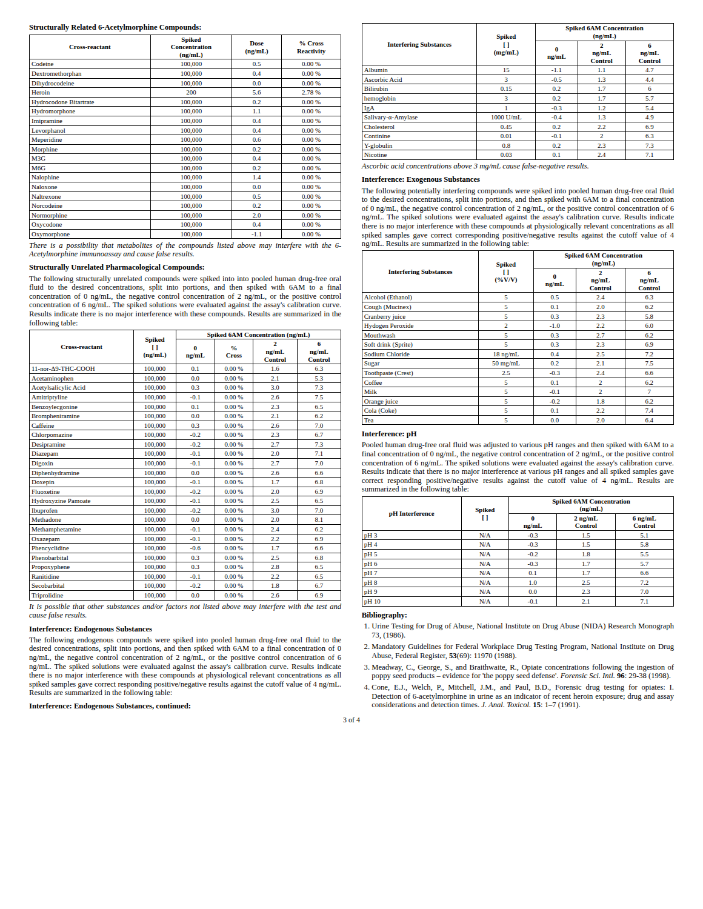Structurally Related 6-Acetylmorphine Compounds:
| Cross-reactant | Spiked Concentration (ng/mL) | Dose (ng/mL) | % Cross Reactivity |
| --- | --- | --- | --- |
| Codeine | 100,000 | 0.5 | 0.00 % |
| Dextromethorphan | 100,000 | 0.4 | 0.00 % |
| Dihydrocodeine | 100,000 | 0.0 | 0.00 % |
| Heroin | 200 | 5.6 | 2.78 % |
| Hydrocodone Bitartrate | 100,000 | 0.2 | 0.00 % |
| Hydromorphone | 100,000 | 1.1 | 0.00 % |
| Imipramine | 100,000 | 0.4 | 0.00 % |
| Levorphanol | 100,000 | 0.4 | 0.00 % |
| Meperidine | 100,000 | 0.6 | 0.00 % |
| Morphine | 100,000 | 0.2 | 0.00 % |
| M3G | 100,000 | 0.4 | 0.00 % |
| M6G | 100,000 | 0.2 | 0.00 % |
| Nalophine | 100,000 | 1.4 | 0.00 % |
| Naloxone | 100,000 | 0.0 | 0.00 % |
| Naltrexone | 100,000 | 0.5 | 0.00 % |
| Norcodeine | 100,000 | 0.2 | 0.00 % |
| Normorphine | 100,000 | 2.0 | 0.00 % |
| Oxycodone | 100,000 | 0.4 | 0.00 % |
| Oxymorphone | 100,000 | -1.1 | 0.00 % |
There is a possibility that metabolites of the compounds listed above may interfere with the 6-Acetylmorphine immunoassay and cause false results.
Structurally Unrelated Pharmacological Compounds:
The following structurally unrelated compounds were spiked into into pooled human drug-free oral fluid to the desired concentrations, split into portions, and then spiked with 6AM to a final concentration of 0 ng/mL, the negative control concentration of 2 ng/mL, or the positive control concentration of 6 ng/mL. The spiked solutions were evaluated against the assay's calibration curve. Results indicate there is no major interference with these compounds. Results are summarized in the following table:
| Cross-reactant | Spiked [ ] (ng/mL) | Spiked 6AM Concentration (ng/mL) |
| --- | --- | --- |
| 0 ng/mL | % Cross | 2 ng/mL Control | 6 ng/mL Control |
| 11-nor-Δ9-THC-COOH | 100,000 | 0.1 | 0.00 % | 1.6 | 6.3 |
| Acetaminophen | 100,000 | 0.0 | 0.00 % | 2.1 | 5.3 |
| Acetylsalicylic Acid | 100,000 | 0.3 | 0.00 % | 3.0 | 7.3 |
| Amitriptyline | 100,000 | -0.1 | 0.00 % | 2.6 | 7.5 |
| Benzoylecgonine | 100,000 | 0.1 | 0.00 % | 2.3 | 6.5 |
| Brompheniramine | 100,000 | 0.0 | 0.00 % | 2.1 | 6.2 |
| Caffeine | 100,000 | 0.3 | 0.00 % | 2.6 | 7.0 |
| Chlorpomazine | 100,000 | -0.2 | 0.00 % | 2.3 | 6.7 |
| Desipramine | 100,000 | -0.2 | 0.00 % | 2.7 | 7.3 |
| Diazepam | 100,000 | -0.1 | 0.00 % | 2.0 | 7.1 |
| Digoxin | 100,000 | -0.1 | 0.00 % | 2.7 | 7.0 |
| Diphenhydramine | 100,000 | 0.0 | 0.00 % | 2.6 | 6.6 |
| Doxepin | 100,000 | -0.1 | 0.00 % | 1.7 | 6.8 |
| Fluoxetine | 100,000 | -0.2 | 0.00 % | 2.0 | 6.9 |
| Hydroxyzine Pamoate | 100,000 | -0.1 | 0.00 % | 2.5 | 6.5 |
| Ibuprofen | 100,000 | -0.2 | 0.00 % | 3.0 | 7.0 |
| Methadone | 100,000 | 0.0 | 0.00 % | 2.0 | 8.1 |
| Methamphetamine | 100,000 | -0.1 | 0.00 % | 2.4 | 6.2 |
| Oxazepam | 100,000 | -0.1 | 0.00 % | 2.2 | 6.9 |
| Phencyclidine | 100,000 | -0.6 | 0.00 % | 1.7 | 6.6 |
| Phenobarbital | 100,000 | 0.3 | 0.00 % | 2.5 | 6.8 |
| Propoxyphene | 100,000 | 0.3 | 0.00 % | 2.8 | 6.5 |
| Ranitidine | 100,000 | -0.1 | 0.00 % | 2.2 | 6.5 |
| Secobarbital | 100,000 | -0.2 | 0.00 % | 1.8 | 6.7 |
| Triprolidine | 100,000 | 0.0 | 0.00 % | 2.6 | 6.9 |
It is possible that other substances and/or factors not listed above may interfere with the test and cause false results.
Interference: Endogenous Substances
The following endogenous compounds were spiked into pooled human drug-free oral fluid to the desired concentrations, split into portions, and then spiked with 6AM to a final concentration of 0 ng/mL, the negative control concentration of 2 ng/mL, or the positive control concentration of 6 ng/mL. The spiked solutions were evaluated against the assay's calibration curve. Results indicate there is no major interference with these compounds at physiological relevant concentrations as all spiked samples gave correct responding positive/negative results against the cutoff value of 4 ng/mL. Results are summarized in the following table:
Interference: Endogenous Substances, continued:
| Interfering Substances | Spiked [ ] (mg/mL) | Spiked 6AM Concentration (ng/mL) |
| --- | --- | --- |
| 0 ng/mL | 2 ng/mL Control | 6 ng/mL Control |
| Albumin | 15 | -1.1 | 1.1 | 4.7 |
| Ascorbic Acid | 3 | -0.5 | 1.3 | 4.4 |
| Bilirubin | 0.15 | 0.2 | 1.7 | 6 |
| hemoglobin | 3 | 0.2 | 1.7 | 5.7 |
| IgA | 1 | -0.3 | 1.2 | 5.4 |
| Salivary-α-Amylase | 1000 U/mL | -0.4 | 1.3 | 4.9 |
| Cholesterol | 0.45 | 0.2 | 2.2 | 6.9 |
| Continine | 0.01 | -0.1 | 2 | 6.3 |
| Y-globulin | 0.8 | 0.2 | 2.3 | 7.3 |
| Nicotine | 0.03 | 0.1 | 2.4 | 7.1 |
Ascorbic acid concentrations above 3 mg/mL cause false-negative results.
Interference: Exogenous Substances
The following potentially interfering compounds were spiked into pooled human drug-free oral fluid to the desired concentrations, split into portions, and then spiked with 6AM to a final concentration of 0 ng/mL, the negative control concentration of 2 ng/mL, or the positive control concentration of 6 ng/mL. The spiked solutions were evaluated against the assay's calibration curve. Results indicate there is no major interference with these compounds at physiologically relevant concentrations as all spiked samples gave correct corresponding positive/negative results against the cutoff value of 4 ng/mL. Results are summarized in the following table:
| Interfering Substances | Spiked [ ] (%V/V) | Spiked 6AM Concentration (ng/mL) |
| --- | --- | --- |
| 0 ng/mL | 2 ng/mL Control | 6 ng/mL Control |
| Alcohol (Ethanol) | 5 | 0.5 | 2.4 | 6.3 |
| Cough (Mucinex) | 5 | 0.1 | 2.0 | 6.2 |
| Cranberry juice | 5 | 0.3 | 2.3 | 5.8 |
| Hydogen Peroxide | 2 | -1.0 | 2.2 | 6.0 |
| Mouthwash | 5 | 0.3 | 2.7 | 6.2 |
| Soft drink (Sprite) | 5 | 0.3 | 2.3 | 6.9 |
| Sodium Chloride | 18 ng/mL | 0.4 | 2.5 | 7.2 |
| Sugar | 50 mg/mL | 0.2 | 2.1 | 7.5 |
| Toothpaste (Crest) | 2.5 | -0.3 | 2.4 | 6.6 |
| Coffee | 5 | 0.1 | 2 | 6.2 |
| Milk | 5 | -0.1 | 2 | 7 |
| Orange juice | 5 | -0.2 | 1.8 | 6.2 |
| Cola (Coke) | 5 | 0.1 | 2.2 | 7.4 |
| Tea | 5 | 0.0 | 2.0 | 6.4 |
Interference: pH
Pooled human drug-free oral fluid was adjusted to various pH ranges and then spiked with 6AM to a final concentration of 0 ng/mL, the negative control concentration of 2 ng/mL, or the positive control concentration of 6 ng/mL. The spiked solutions were evaluated against the assay's calibration curve. Results indicate that there is no major interference at various pH ranges and all spiked samples gave correct responding positive/negative results against the cutoff value of 4 ng/mL. Results are summarized in the following table:
| pH Interference | Spiked [ ] | Spiked 6AM Concentration (ng/mL) |
| --- | --- | --- |
| 0 ng/mL | 2 ng/mL Control | 6 ng/mL Control |
| pH 3 | N/A | -0.3 | 1.5 | 5.1 |
| pH 4 | N/A | -0.3 | 1.5 | 5.8 |
| pH 5 | N/A | -0.2 | 1.8 | 5.5 |
| pH 6 | N/A | -0.3 | 1.7 | 5.7 |
| pH 7 | N/A | 0.1 | 1.7 | 6.6 |
| pH 8 | N/A | 1.0 | 2.5 | 7.2 |
| pH 9 | N/A | 0.0 | 2.3 | 7.0 |
| pH 10 | N/A | -0.1 | 2.1 | 7.1 |
Bibliography:
Urine Testing for Drug of Abuse, National Institute on Drug Abuse (NIDA) Research Monograph 73, (1986).
Mandatory Guidelines for Federal Workplace Drug Testing Program, National Institute on Drug Abuse, Federal Register, 53(69): 11970 (1988).
Meadway, C., George, S., and Braithwaite, R., Opiate concentrations following the ingestion of poppy seed products – evidence for 'the poppy seed defense'. Forensic Sci. Intl. 96: 29-38 (1998).
Cone, E.J., Welch, P., Mitchell, J.M., and Paul, B.D., Forensic drug testing for opiates: I. Detection of 6-acetylmorphine in urine as an indicator of recent heroin exposure; drug and assay considerations and detection times. J. Anal. Toxicol. 15: 1–7 (1991).
3 of 4